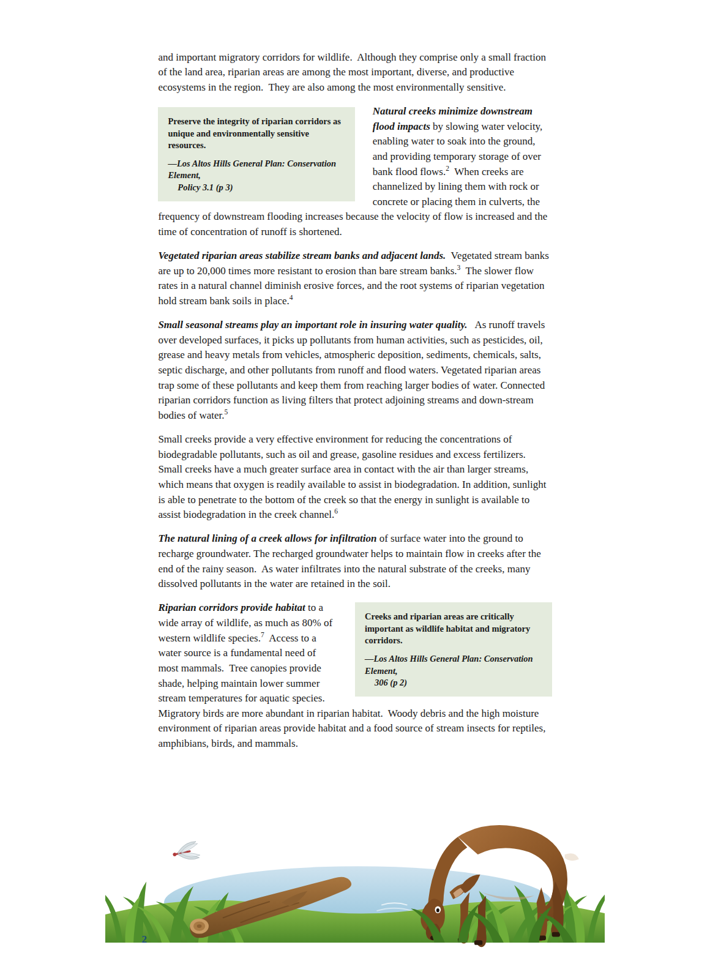and important migratory corridors for wildlife. Although they comprise only a small fraction of the land area, riparian areas are among the most important, diverse, and productive ecosystems in the region. They are also among the most environmentally sensitive.
Preserve the integrity of riparian corridors as unique and environmentally sensitive resources.
—Los Altos Hills General Plan: Conservation Element,Policy 3.1 (p 3)
Natural creeks minimize downstream flood impacts by slowing water velocity, enabling water to soak into the ground, and providing temporary storage of over bank flood flows.2 When creeks are channelized by lining them with rock or concrete or placing them in culverts, the frequency of downstream flooding increases because the velocity of flow is increased and the time of concentration of runoff is shortened.
Vegetated riparian areas stabilize stream banks and adjacent lands. Vegetated stream banks are up to 20,000 times more resistant to erosion than bare stream banks.3 The slower flow rates in a natural channel diminish erosive forces, and the root systems of riparian vegetation hold stream bank soils in place.4
Small seasonal streams play an important role in insuring water quality. As runoff travels over developed surfaces, it picks up pollutants from human activities, such as pesticides, oil, grease and heavy metals from vehicles, atmospheric deposition, sediments, chemicals, salts, septic discharge, and other pollutants from runoff and flood waters. Vegetated riparian areas trap some of these pollutants and keep them from reaching larger bodies of water. Connected riparian corridors function as living filters that protect adjoining streams and down-stream bodies of water.5
Small creeks provide a very effective environment for reducing the concentrations of biodegradable pollutants, such as oil and grease, gasoline residues and excess fertilizers. Small creeks have a much greater surface area in contact with the air than larger streams, which means that oxygen is readily available to assist in biodegradation. In addition, sunlight is able to penetrate to the bottom of the creek so that the energy in sunlight is available to assist biodegradation in the creek channel.6
The natural lining of a creek allows for infiltration of surface water into the ground to recharge groundwater. The recharged groundwater helps to maintain flow in creeks after the end of the rainy season. As water infiltrates into the natural substrate of the creeks, many dissolved pollutants in the water are retained in the soil.
Creeks and riparian areas are critically important as wildlife habitat and migratory corridors.
—Los Altos Hills General Plan: Conservation Element,306 (p 2)
Riparian corridors provide habitat to a wide array of wildlife, as much as 80% of western wildlife species.7 Access to a water source is a fundamental need of most mammals. Tree canopies provide shade, helping maintain lower summer stream temperatures for aquatic species. Migratory birds are more abundant in riparian habitat. Woody debris and the high moisture environment of riparian areas provide habitat and a food source of stream insects for reptiles, amphibians, birds, and mammals.
2